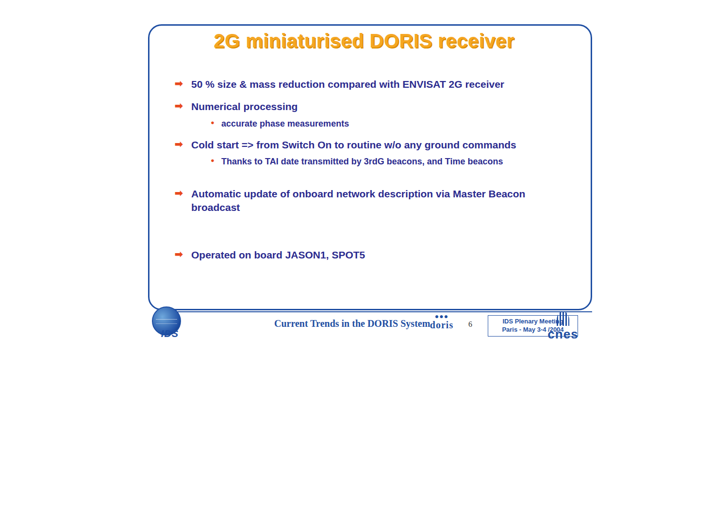2G miniaturised DORIS receiver
50 % size & mass reduction compared with ENVISAT 2G receiver
Numerical processing
accurate phase measurements
Cold start => from Switch On to routine w/o any ground commands
Thanks to TAI date transmitted by 3rdG beacons, and Time beacons
Automatic update of onboard network description via Master Beacon broadcast
Operated on board JASON1, SPOT5
Current Trends in the DORIS System
6
●●●
doris
IDS Plenary Meeting
Paris - May 3-4 /2004
IDS
cnes